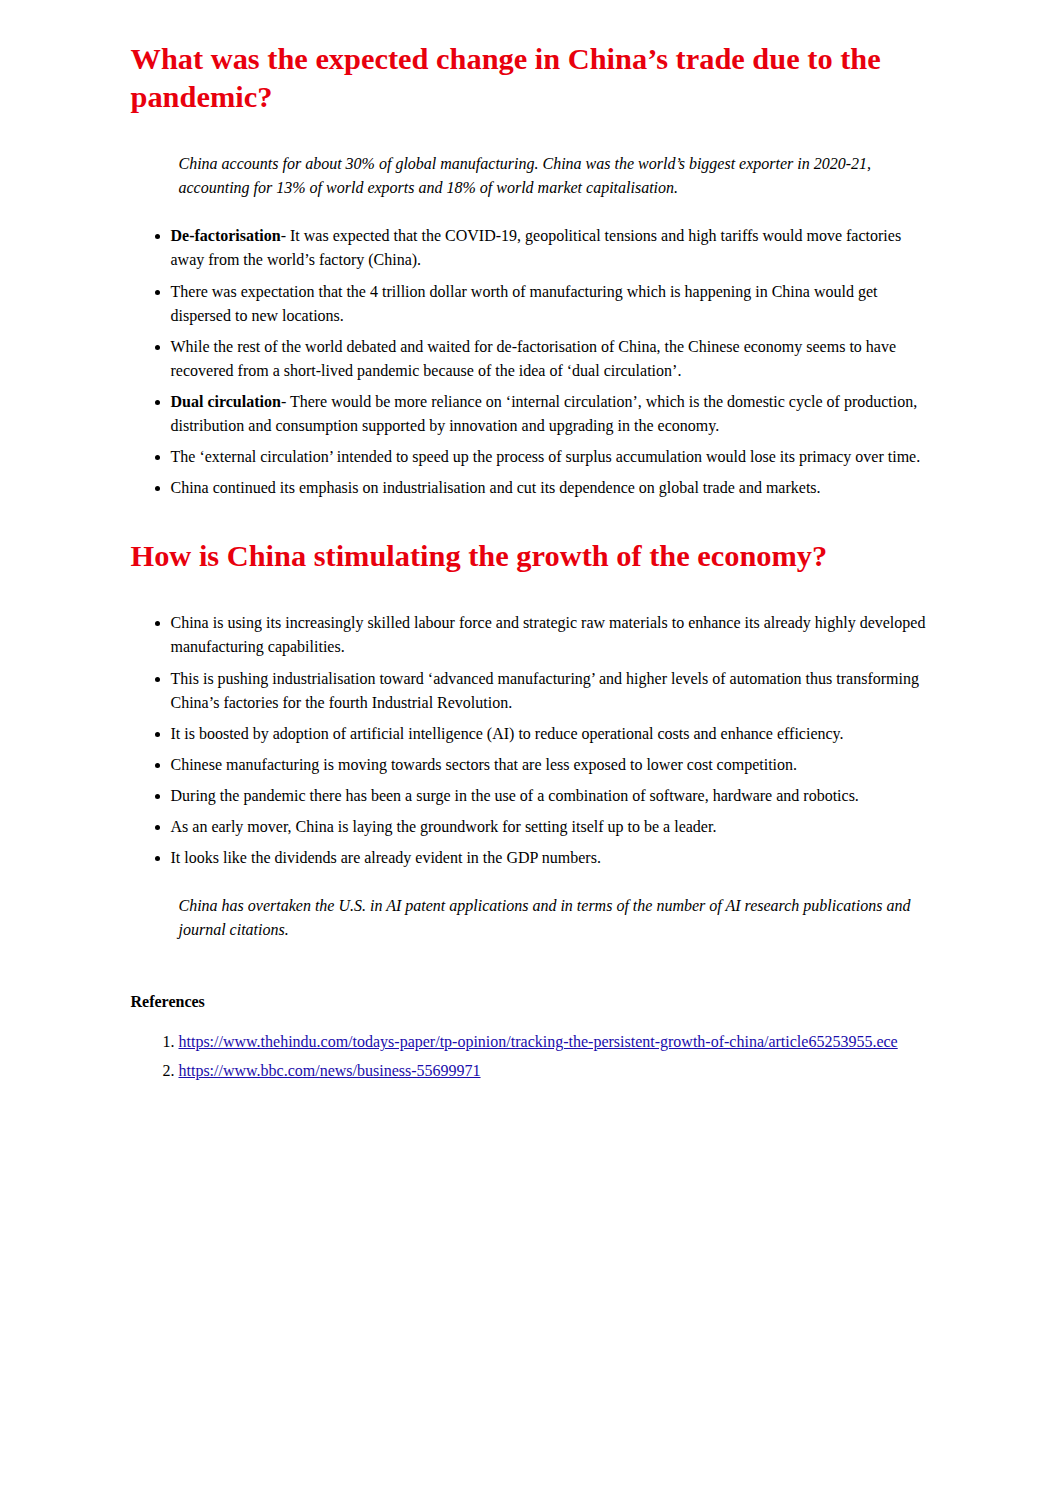What was the expected change in China’s trade due to the pandemic?
China accounts for about 30% of global manufacturing. China was the world’s biggest exporter in 2020-21, accounting for 13% of world exports and 18% of world market capitalisation.
De-factorisation- It was expected that the COVID-19, geopolitical tensions and high tariffs would move factories away from the world’s factory (China).
There was expectation that the 4 trillion dollar worth of manufacturing which is happening in China would get dispersed to new locations.
While the rest of the world debated and waited for de-factorisation of China, the Chinese economy seems to have recovered from a short-lived pandemic because of the idea of ‘dual circulation’.
Dual circulation- There would be more reliance on ‘internal circulation’, which is the domestic cycle of production, distribution and consumption supported by innovation and upgrading in the economy.
The ‘external circulation’ intended to speed up the process of surplus accumulation would lose its primacy over time.
China continued its emphasis on industrialisation and cut its dependence on global trade and markets.
How is China stimulating the growth of the economy?
China is using its increasingly skilled labour force and strategic raw materials to enhance its already highly developed manufacturing capabilities.
This is pushing industrialisation toward ‘advanced manufacturing’ and higher levels of automation thus transforming China’s factories for the fourth Industrial Revolution.
It is boosted by adoption of artificial intelligence (AI) to reduce operational costs and enhance efficiency.
Chinese manufacturing is moving towards sectors that are less exposed to lower cost competition.
During the pandemic there has been a surge in the use of a combination of software, hardware and robotics.
As an early mover, China is laying the groundwork for setting itself up to be a leader.
It looks like the dividends are already evident in the GDP numbers.
China has overtaken the U.S. in AI patent applications and in terms of the number of AI research publications and journal citations.
References
https://www.thehindu.com/todays-paper/tp-opinion/tracking-the-persistent-growth-of-china/article65253955.ece
https://www.bbc.com/news/business-55699971